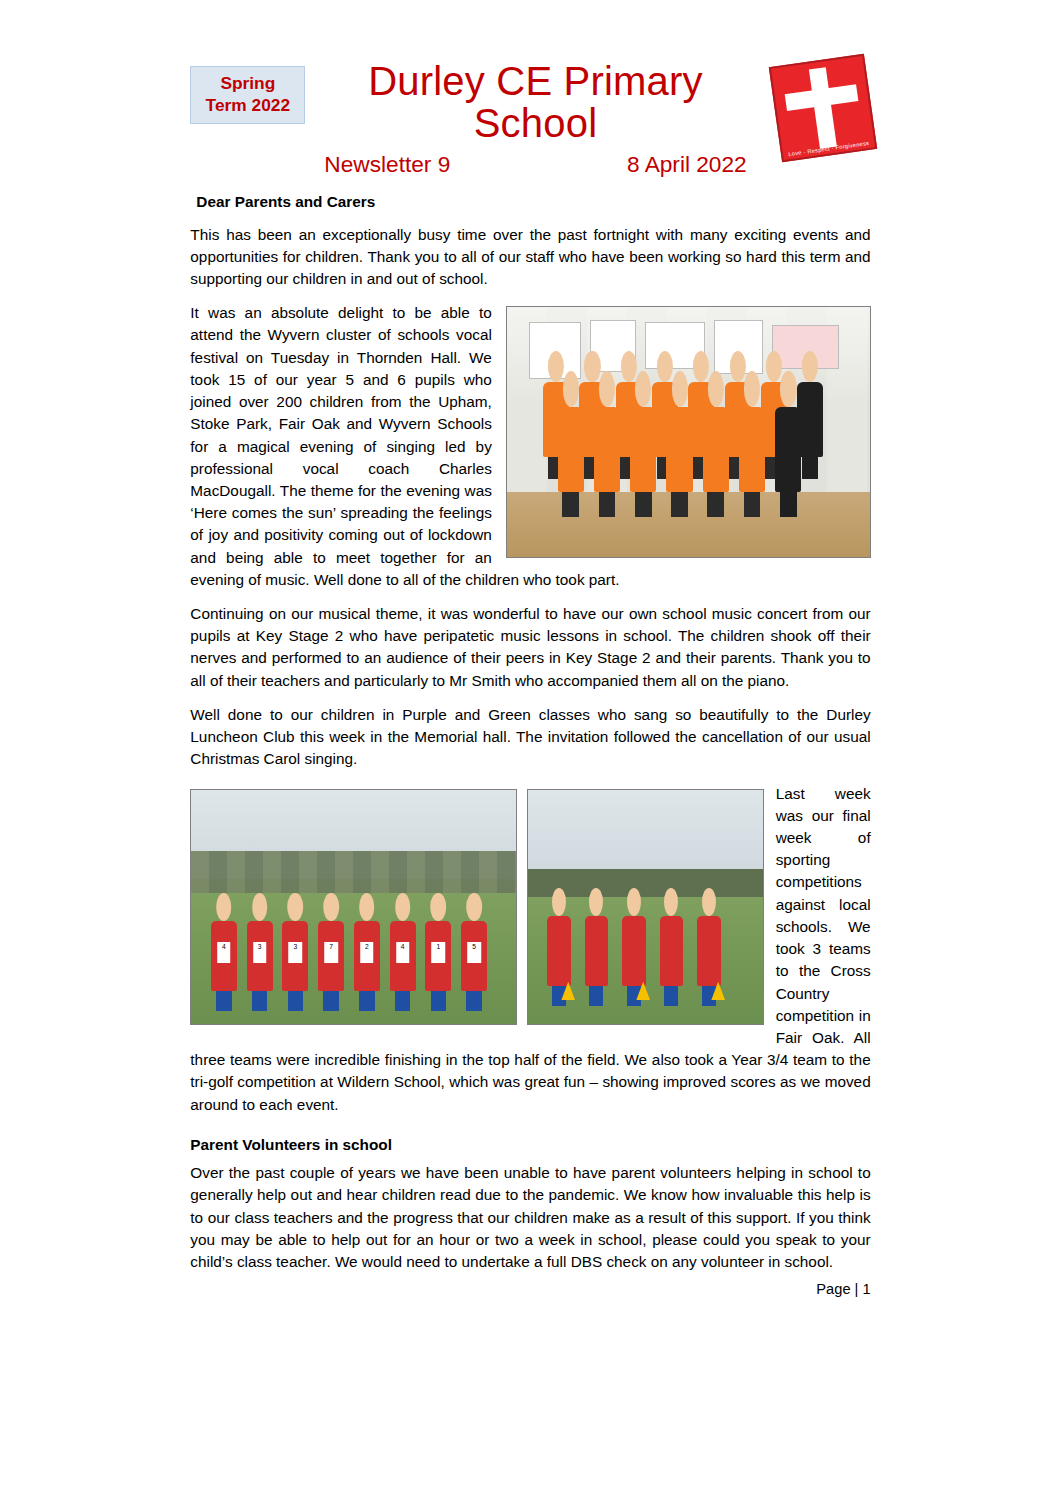Spring
Term 2022
Durley CE Primary School
Newsletter 9 8 April 2022
Love · Respect · Forgiveness
Dear Parents and Carers
This has been an exceptionally busy time over the past fortnight with many exciting events and opportunities for children. Thank you to all of our staff who have been working so hard this term and supporting our children in and out of school.
It was an absolute delight to be able to attend the Wyvern cluster of schools vocal festival on Tuesday in Thornden Hall. We took 15 of our year 5 and 6 pupils who joined over 200 children from the Upham, Stoke Park, Fair Oak and Wyvern Schools for a magical evening of singing led by professional vocal coach Charles MacDougall. The theme for the evening was ‘Here comes the sun’ spreading the feelings of joy and positivity coming out of lockdown and being able to meet together for an evening of music. Well done to all of the children who took part.
Continuing on our musical theme, it was wonderful to have our own school music concert from our pupils at Key Stage 2 who have peripatetic music lessons in school. The children shook off their nerves and performed to an audience of their peers in Key Stage 2 and their parents. Thank you to all of their teachers and particularly to Mr Smith who accompanied them all on the piano.
Well done to our children in Purple and Green classes who sang so beautifully to the Durley Luncheon Club this week in the Memorial hall. The invitation followed the cancellation of our usual Christmas Carol singing.
4
3
3
7
2
4
1
5
Last week was our final week of sporting competitions against local schools. We took 3 teams to the Cross Country competition in Fair Oak. All three teams were incredible finishing in the top half of the field. We also took a Year 3/4 team to the tri-golf competition at Wildern School, which was great fun – showing improved scores as we moved around to each event.
Parent Volunteers in school
Over the past couple of years we have been unable to have parent volunteers helping in school to generally help out and hear children read due to the pandemic. We know how invaluable this help is to our class teachers and the progress that our children make as a result of this support. If you think you may be able to help out for an hour or two a week in school, please could you speak to your child’s class teacher. We would need to undertake a full DBS check on any volunteer in school.
Page | 1